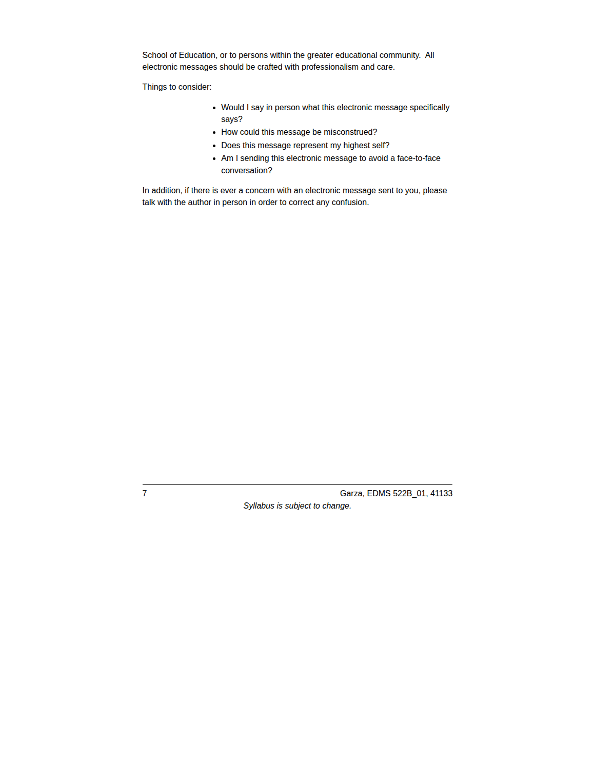School of Education, or to persons within the greater educational community. All electronic messages should be crafted with professionalism and care.
Things to consider:
Would I say in person what this electronic message specifically says?
How could this message be misconstrued?
Does this message represent my highest self?
Am I sending this electronic message to avoid a face-to-face conversation?
In addition, if there is ever a concern with an electronic message sent to you, please talk with the author in person in order to correct any confusion.
7 Garza, EDMS 522B_01, 41133
Syllabus is subject to change.